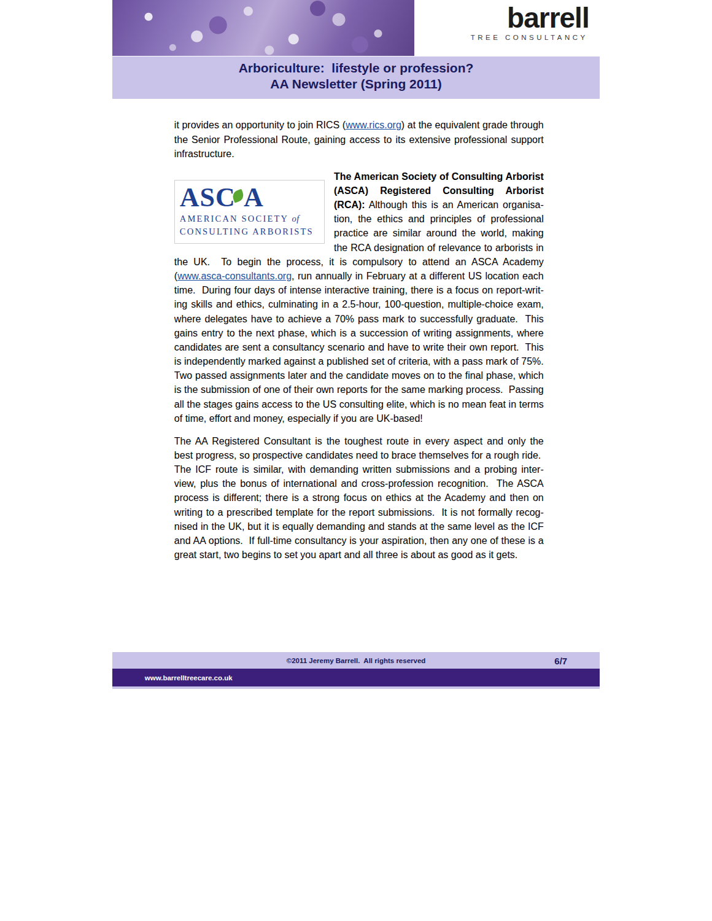barrell
TREE CONSULTANCY
Arboriculture: lifestyle or profession? AA Newsletter (Spring 2011)
it provides an opportunity to join RICS (www.rics.org) at the equivalent grade through the Senior Professional Route, gaining access to its extensive professional support infrastructure.
ASC A
AMERICAN SOCIETY of
CONSULTING ARBORISTS
The American Society of Consulting Arborist (ASCA) Registered Consulting Arborist (RCA): Although this is an American organisation, the ethics and principles of professional practice are similar around the world, making the RCA designation of relevance to arborists in the UK. To begin the process, it is compulsory to attend an ASCA Academy (www.asca-consultants.org, run annually in February at a different US location each time. During four days of intense interactive training, there is a focus on report-writing skills and ethics, culminating in a 2.5-hour, 100-question, multiple-choice exam, where delegates have to achieve a 70% pass mark to successfully graduate. This gains entry to the next phase, which is a succession of writing assignments, where candidates are sent a consultancy scenario and have to write their own report. This is independently marked against a published set of criteria, with a pass mark of 75%. Two passed assignments later and the candidate moves on to the final phase, which is the submission of one of their own reports for the same marking process. Passing all the stages gains access to the US consulting elite, which is no mean feat in terms of time, effort and money, especially if you are UK-based!
The AA Registered Consultant is the toughest route in every aspect and only the best progress, so prospective candidates need to brace themselves for a rough ride. The ICF route is similar, with demanding written submissions and a probing interview, plus the bonus of international and cross-profession recognition. The ASCA process is different; there is a strong focus on ethics at the Academy and then on writing to a prescribed template for the report submissions. It is not formally recognised in the UK, but it is equally demanding and stands at the same level as the ICF and AA options. If full-time consultancy is your aspiration, then any one of these is a great start, two begins to set you apart and all three is about as good as it gets.
©2011 Jeremy Barrell. All rights reserved
6/7
www.barrelltreecare.co.uk